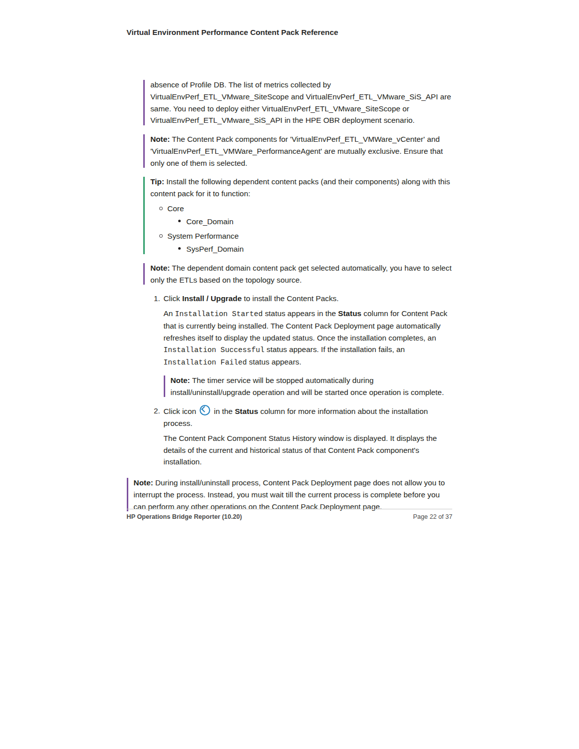Virtual Environment Performance Content Pack Reference
absence of Profile DB. The list of metrics collected by VirtualEnvPerf_ETL_VMware_SiteScope and VirtualEnvPerf_ETL_VMware_SiS_API are same. You need to deploy either VirtualEnvPerf_ETL_VMware_SiteScope or VirtualEnvPerf_ETL_VMware_SiS_API in the HPE OBR deployment scenario.
Note: The Content Pack components for 'VirtualEnvPerf_ETL_VMWare_vCenter' and 'VirtualEnvPerf_ETL_VMWare_PerformanceAgent' are mutually exclusive. Ensure that only one of them is selected.
Tip: Install the following dependent content packs (and their components) along with this content pack for it to function:
Core
Core_Domain
System Performance
SysPerf_Domain
Note: The dependent domain content pack get selected automatically, you have to select only the ETLs based on the topology source.
Click Install / Upgrade to install the Content Packs.
An Installation Started status appears in the Status column for Content Pack that is currently being installed. The Content Pack Deployment page automatically refreshes itself to display the updated status. Once the installation completes, an Installation Successful status appears. If the installation fails, an Installation Failed status appears.
Note: The timer service will be stopped automatically during install/uninstall/upgrade operation and will be started once operation is complete.
Click icon in the Status column for more information about the installation process.
The Content Pack Component Status History window is displayed. It displays the details of the current and historical status of that Content Pack component's installation.
Note: During install/uninstall process, Content Pack Deployment page does not allow you to interrupt the process. Instead, you must wait till the current process is complete before you can perform any other operations on the Content Pack Deployment page.
HP Operations Bridge Reporter (10.20)
Page 22 of 37